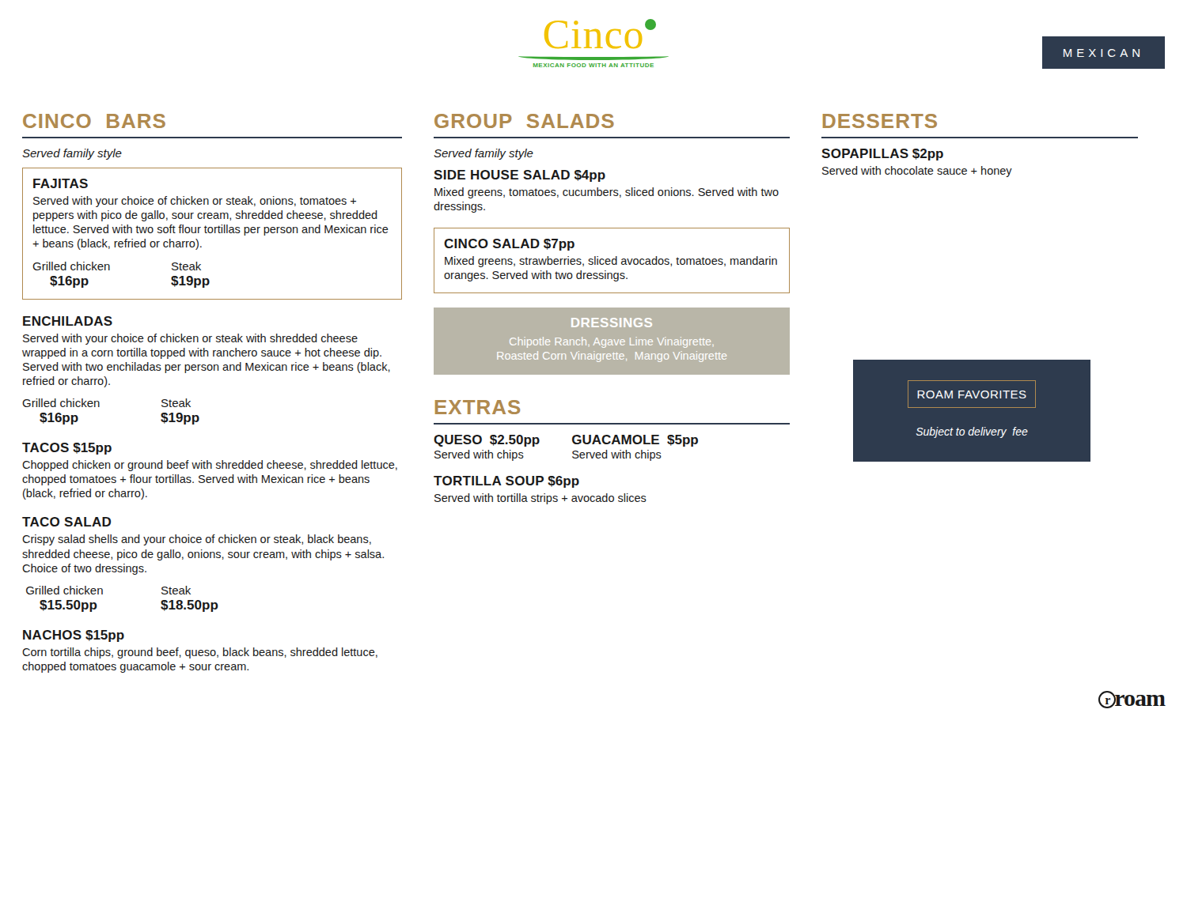Cinco
Mexican Food With An Attitude
MEXICAN
CINCO BARS
Served family style
FAJITAS
Served with your choice of chicken or steak, onions, tomatoes + peppers with pico de gallo, sour cream, shredded cheese, shredded lettuce. Served with two soft flour tortillas per person and Mexican rice + beans (black, refried or charro).
Grilled chicken Steak
$16pp$19pp
ENCHILADAS
Served with your choice of chicken or steak with shredded cheese wrapped in a corn tortilla topped with ranchero sauce + hot cheese dip. Served with two enchiladas per person and Mexican rice + beans (black, refried or charro).
Grilled chicken Steak
$16pp$19pp
TACOS
$15pp
Chopped chicken or ground beef with shredded cheese, shredded lettuce, chopped tomatoes + flour tortillas. Served with Mexican rice + beans (black, refried or charro).
TACO SALAD
Crispy salad shells and your choice of chicken or steak, black beans, shredded cheese, pico de gallo, onions, sour cream, with chips + salsa. Choice of two dressings.
Grilled chicken Steak
$15.50pp$18.50pp
NACHOS
$15pp
Corn tortilla chips, ground beef, queso, black beans, shredded lettuce, chopped tomatoes guacamole + sour cream.
GROUP SALADS
Served family style
SIDE HOUSE SALAD
$4pp
Mixed greens, tomatoes, cucumbers, sliced onions. Served with two dressings.
CINCO SALAD
$7pp
Mixed greens, strawberries, sliced avocados, tomatoes, mandarin oranges. Served with two dressings.
DRESSINGS
Chipotle Ranch, Agave Lime Vinaigrette,
Roasted Corn Vinaigrette, Mango Vinaigrette
EXTRAS
QUESO $2.50pp
Served with chips
GUACAMOLE $5pp
Served with chips
TORTILLA SOUP
$6pp
Served with tortilla strips + avocado slices
DESSERTS
SOPAPILLAS
$2pp
Served with chocolate sauce + honey
ROAM FAVORITES
Subject to delivery fee
rroam